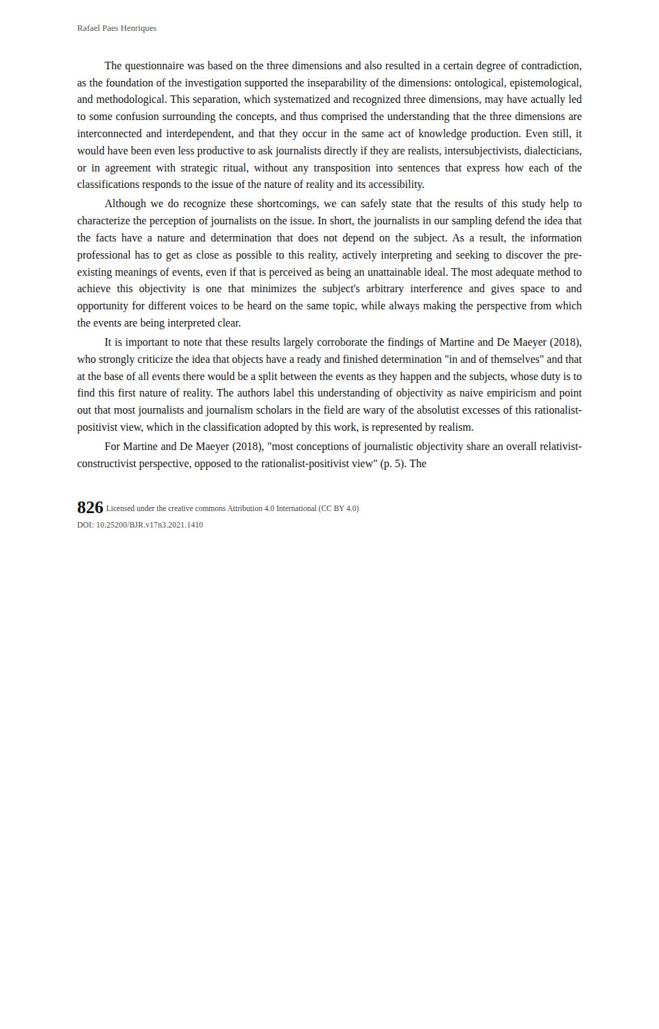Rafael Paes Henriques
The questionnaire was based on the three dimensions and also resulted in a certain degree of contradiction, as the foundation of the investigation supported the inseparability of the dimensions: ontological, epistemological, and methodological. This separation, which systematized and recognized three dimensions, may have actually led to some confusion surrounding the concepts, and thus comprised the understanding that the three dimensions are interconnected and interdependent, and that they occur in the same act of knowledge production. Even still, it would have been even less productive to ask journalists directly if they are realists, intersubjectivists, dialecticians, or in agreement with strategic ritual, without any transposition into sentences that express how each of the classifications responds to the issue of the nature of reality and its accessibility.
Although we do recognize these shortcomings, we can safely state that the results of this study help to characterize the perception of journalists on the issue. In short, the journalists in our sampling defend the idea that the facts have a nature and determination that does not depend on the subject. As a result, the information professional has to get as close as possible to this reality, actively interpreting and seeking to discover the pre-existing meanings of events, even if that is perceived as being an unattainable ideal. The most adequate method to achieve this objectivity is one that minimizes the subject's arbitrary interference and gives space to and opportunity for different voices to be heard on the same topic, while always making the perspective from which the events are being interpreted clear.
It is important to note that these results largely corroborate the findings of Martine and De Maeyer (2018), who strongly criticize the idea that objects have a ready and finished determination "in and of themselves" and that at the base of all events there would be a split between the events as they happen and the subjects, whose duty is to find this first nature of reality. The authors label this understanding of objectivity as naive empiricism and point out that most journalists and journalism scholars in the field are wary of the absolutist excesses of this rationalist-positivist view, which in the classification adopted by this work, is represented by realism.
For Martine and De Maeyer (2018), "most conceptions of journalistic objectivity share an overall relativist-constructivist perspective, opposed to the rationalist-positivist view" (p. 5). The
826 Licensed under the creative commons Attribution 4.0 International (CC BY 4.0) DOI: 10.25200/BJR.v17n3.2021.1410